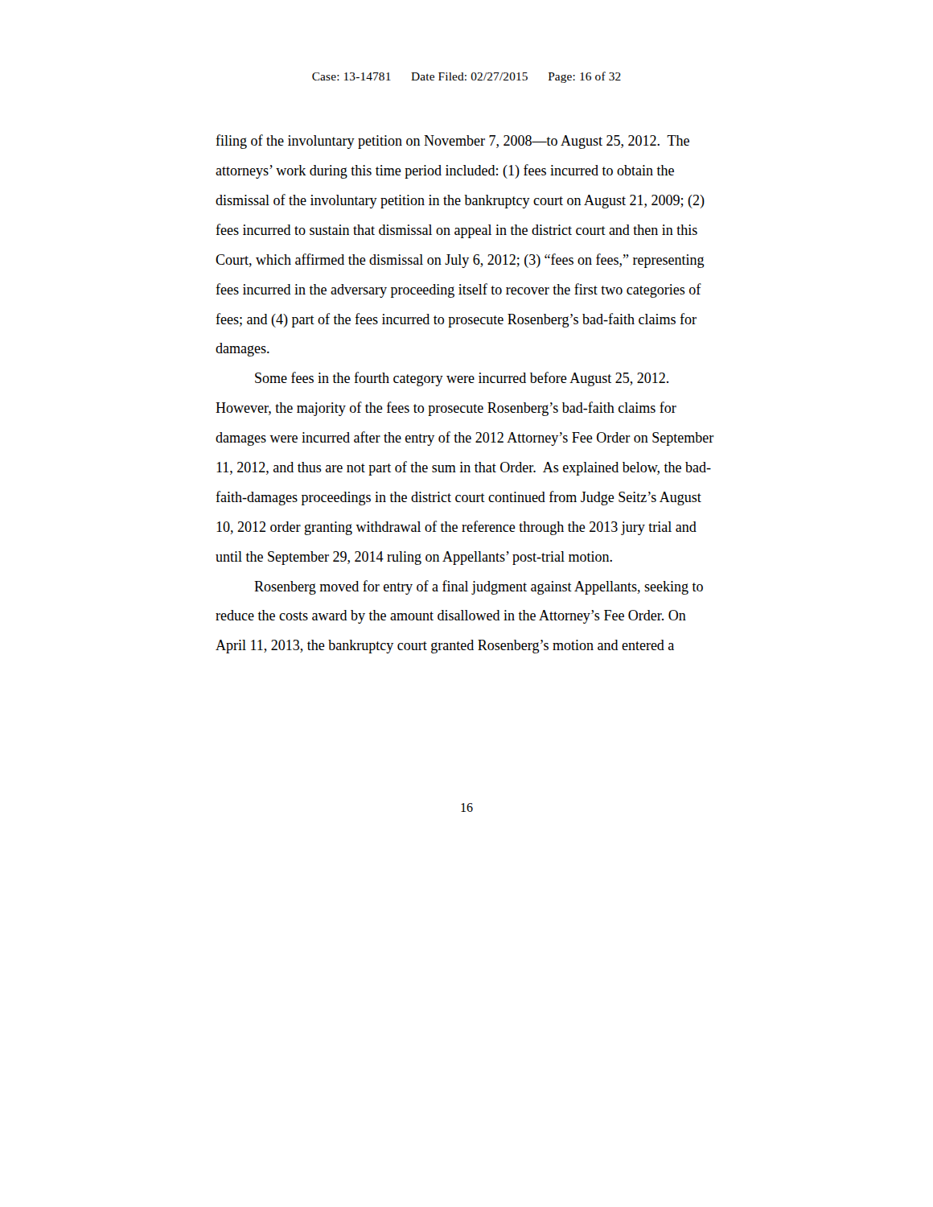Case: 13-14781 Date Filed: 02/27/2015 Page: 16 of 32
filing of the involuntary petition on November 7, 2008—to August 25, 2012. The attorneys’ work during this time period included: (1) fees incurred to obtain the dismissal of the involuntary petition in the bankruptcy court on August 21, 2009; (2) fees incurred to sustain that dismissal on appeal in the district court and then in this Court, which affirmed the dismissal on July 6, 2012; (3) “fees on fees,” representing fees incurred in the adversary proceeding itself to recover the first two categories of fees; and (4) part of the fees incurred to prosecute Rosenberg’s bad-faith claims for damages.
Some fees in the fourth category were incurred before August 25, 2012. However, the majority of the fees to prosecute Rosenberg’s bad-faith claims for damages were incurred after the entry of the 2012 Attorney’s Fee Order on September 11, 2012, and thus are not part of the sum in that Order. As explained below, the bad-faith-damages proceedings in the district court continued from Judge Seitz’s August 10, 2012 order granting withdrawal of the reference through the 2013 jury trial and until the September 29, 2014 ruling on Appellants’ post-trial motion.
Rosenberg moved for entry of a final judgment against Appellants, seeking to reduce the costs award by the amount disallowed in the Attorney’s Fee Order. On April 11, 2013, the bankruptcy court granted Rosenberg’s motion and entered a
16